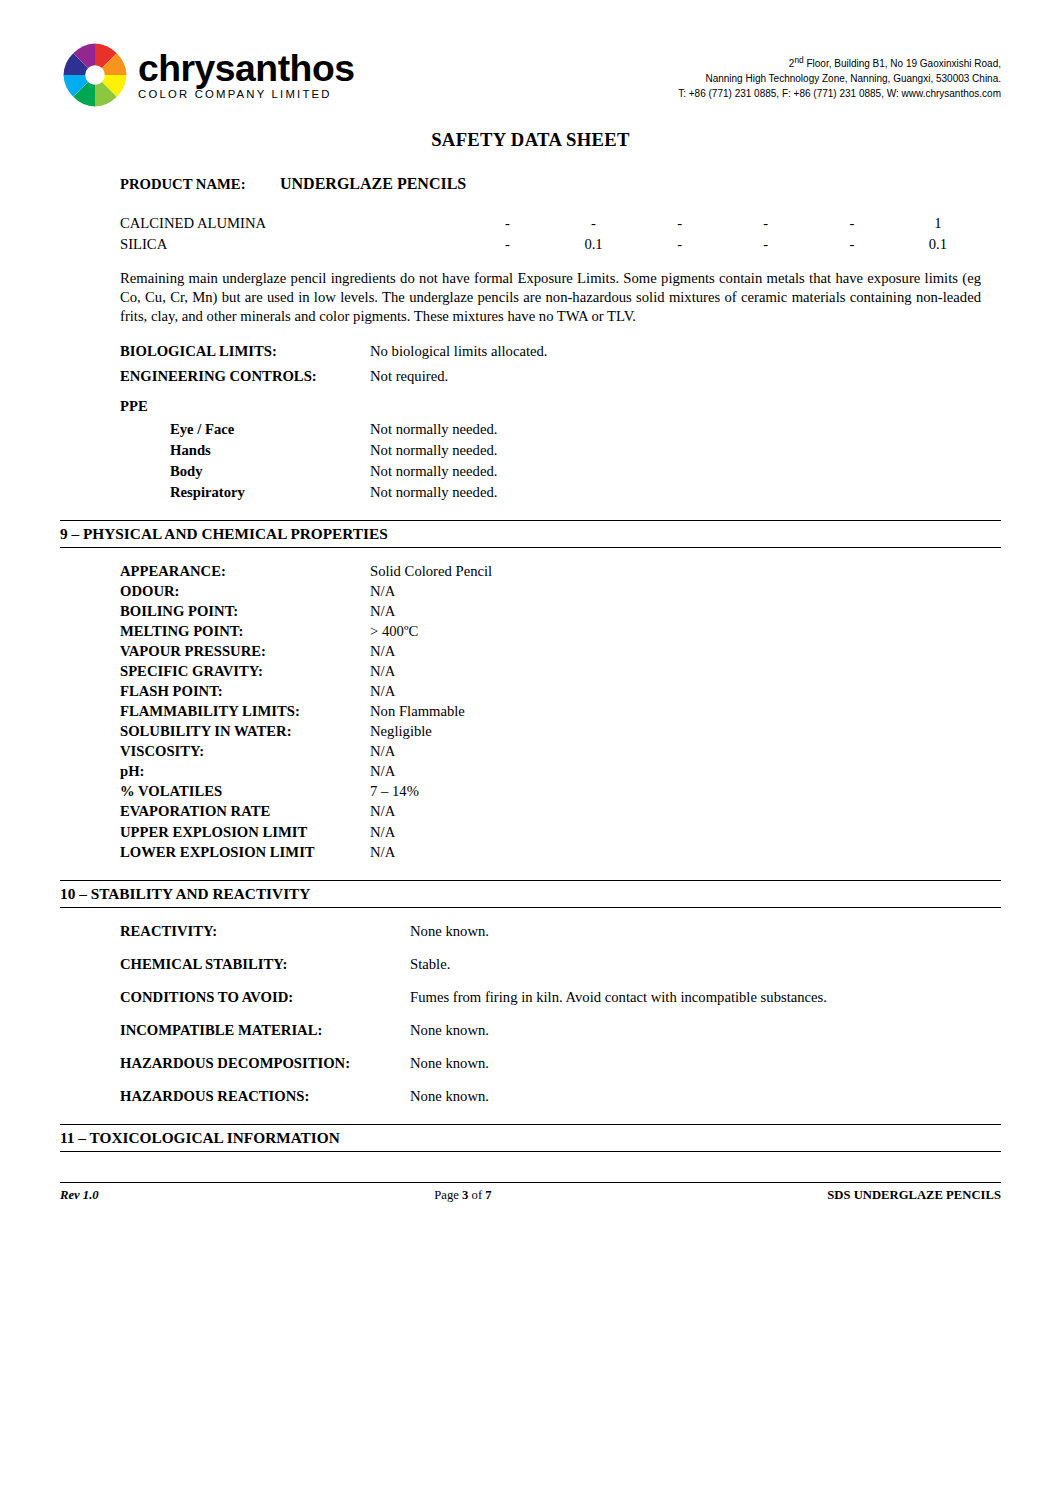chrysanthos
COLOR COMPANY LIMITED
2nd Floor, Building B1, No 19 Gaoxinxishi Road,
Nanning High Technology Zone, Nanning, Guangxi, 530003 China.
T: +86 (771) 231 0885, F: +86 (771) 231 0885, W: www.chrysanthos.com
SAFETY DATA SHEET
PRODUCT NAME: UNDERGLAZE PENCILS
| CALCINED ALUMINA | - | - | - | - | - | 1 |
| SILICA | - | 0.1 | - | - | - | 0.1 |
Remaining main underglaze pencil ingredients do not have formal Exposure Limits. Some pigments contain metals that have exposure limits (eg Co, Cu, Cr, Mn) but are used in low levels. The underglaze pencils are non-hazardous solid mixtures of ceramic materials containing non-leaded frits, clay, and other minerals and color pigments. These mixtures have no TWA or TLV.
BIOLOGICAL LIMITS: No biological limits allocated.
ENGINEERING CONTROLS: Not required.
PPE
Eye / Face Not normally needed.
Hands Not normally needed.
Body Not normally needed.
Respiratory Not normally needed.
9 – PHYSICAL AND CHEMICAL PROPERTIES
APPEARANCE: Solid Colored Pencil
ODOUR: N/A
BOILING POINT: N/A
MELTING POINT:> 400ºC
VAPOUR PRESSURE: N/A
SPECIFIC GRAVITY: N/A
FLASH POINT: N/A
FLAMMABILITY LIMITS: Non Flammable
SOLUBILITY IN WATER: Negligible
VISCOSITY: N/A
pH: N/A
% VOLATILES 7 – 14%
EVAPORATION RATE N/A
UPPER EXPLOSION LIMIT N/A
LOWER EXPLOSION LIMIT N/A
10 – STABILITY AND REACTIVITY
REACTIVITY: None known.
CHEMICAL STABILITY: Stable.
CONDITIONS TO AVOID: Fumes from firing in kiln. Avoid contact with incompatible substances.
INCOMPATIBLE MATERIAL: None known.
HAZARDOUS DECOMPOSITION: None known.
HAZARDOUS REACTIONS: None known.
11 – TOXICOLOGICAL INFORMATION
Rev 1.0
Page 3 of 7
SDS UNDERGLAZE PENCILS